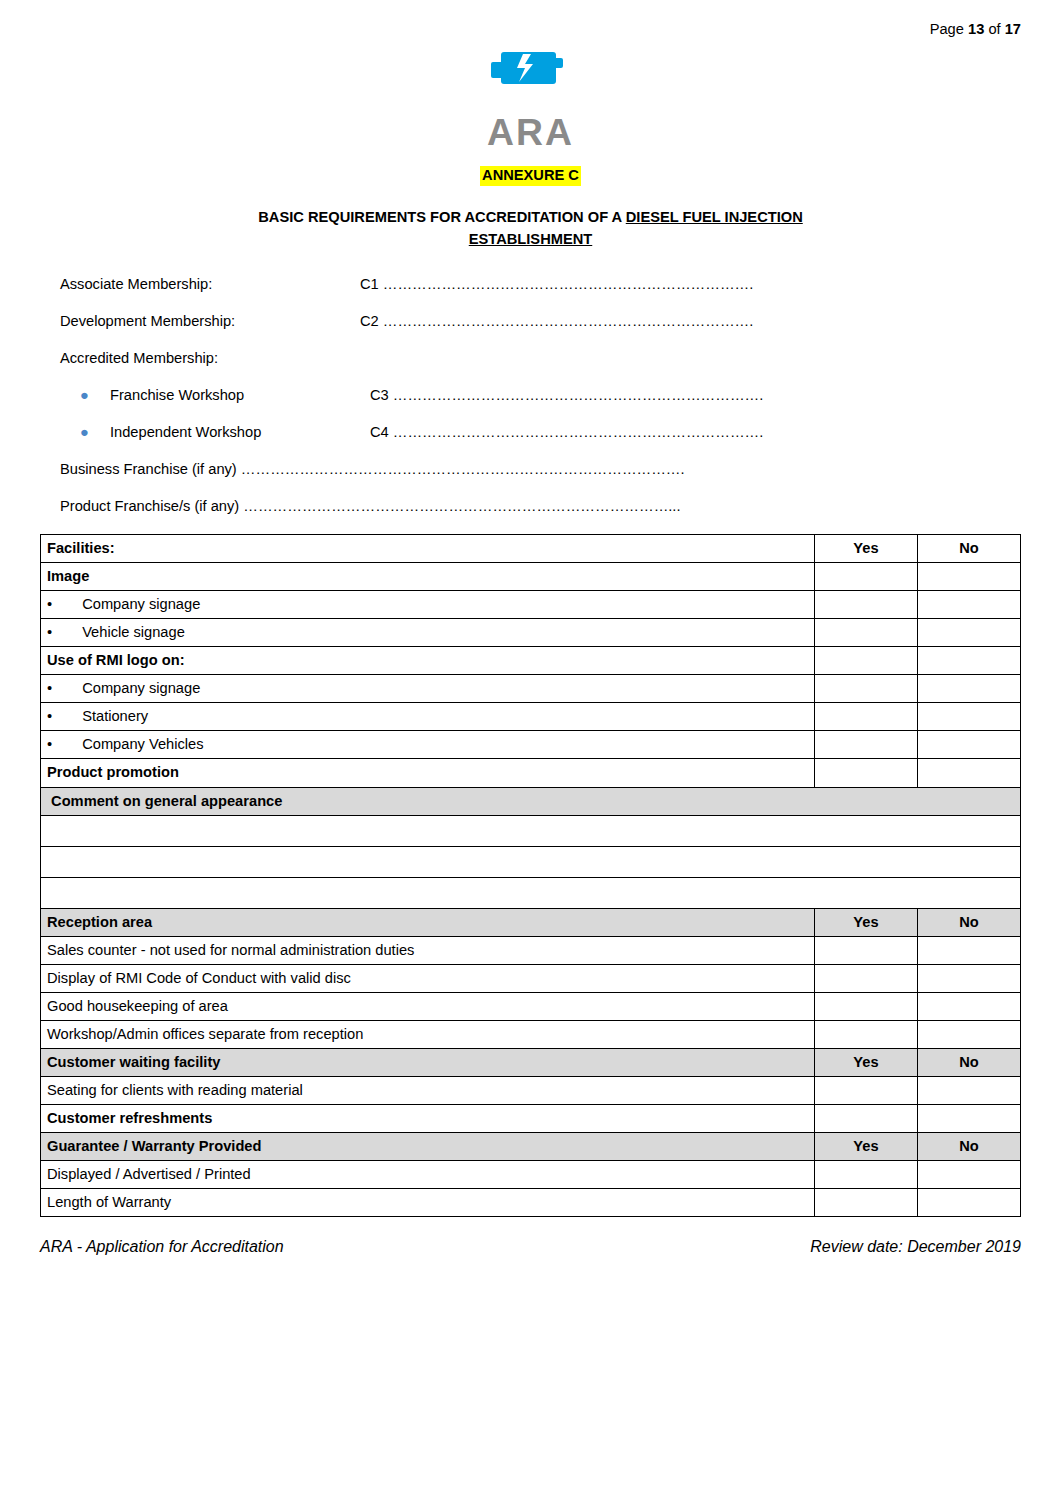Page 13 of 17
ARA
ANNEXURE C
BASIC REQUIREMENTS FOR ACCREDITATION OF A DIESEL FUEL INJECTION
ESTABLISHMENT
Associate Membership:
C1 ………………………………………………………………….
Development Membership:
C2 ………………………………………………………………….
Accredited Membership:
●
Franchise Workshop
C3 ………………………………………………………………….
●
Independent Workshop
C4 ………………………………………………………………….
Business Franchise (if any) ……………………………………………………………………………….
Product Franchise/s (if any) ……………………………………………………………………………...
| Facilities: | Yes | No |
| Image | | |
| • Company signage | | |
| • Vehicle signage | | |
| Use of RMI logo on: | | |
| • Company signage | | |
| • Stationery | | |
| • Company Vehicles | | |
| Product promotion | | |
| Comment on general appearance |
| Reception area | Yes | No |
| Sales counter - not used for normal administration duties | | |
| Display of RMI Code of Conduct with valid disc | | |
| Good housekeeping of area | | |
| Workshop/Admin offices separate from reception | | |
| Customer waiting facility | Yes | No |
| Seating for clients with reading material | | |
| Customer refreshments | | |
| Guarantee / Warranty Provided | Yes | No |
| Displayed / Advertised / Printed | | |
| Length of Warranty | | |
ARA - Application for Accreditation
Review date: December 2019